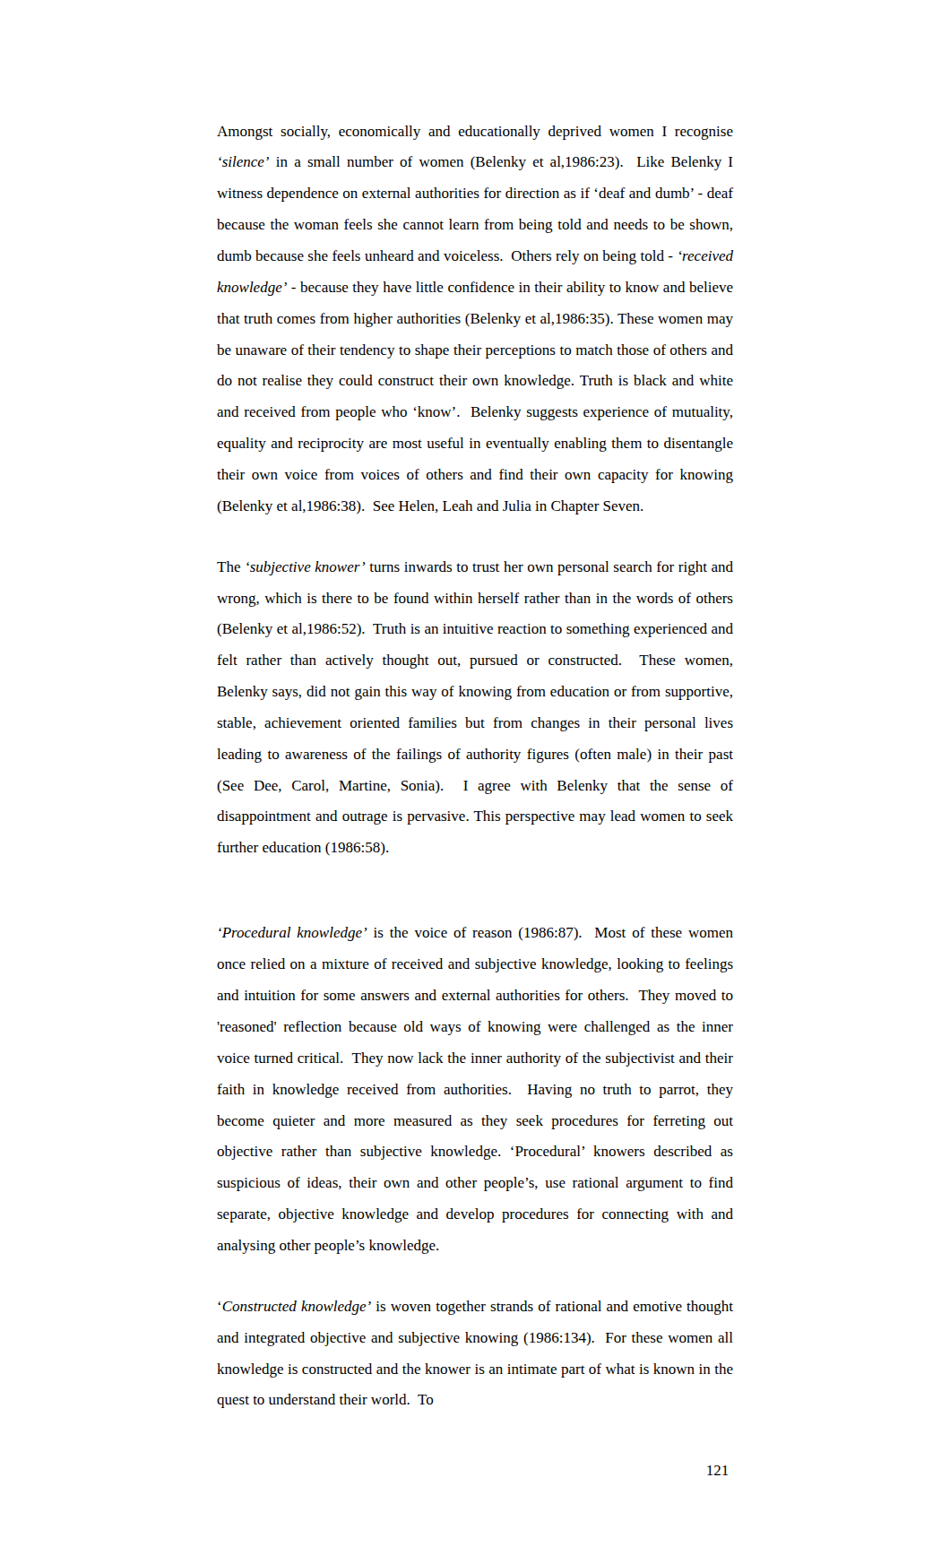Amongst socially, economically and educationally deprived women I recognise ‘silence’ in a small number of women (Belenky et al,1986:23). Like Belenky I witness dependence on external authorities for direction as if ‘deaf and dumb’ - deaf because the woman feels she cannot learn from being told and needs to be shown, dumb because she feels unheard and voiceless. Others rely on being told - ‘received knowledge’ - because they have little confidence in their ability to know and believe that truth comes from higher authorities (Belenky et al,1986:35). These women may be unaware of their tendency to shape their perceptions to match those of others and do not realise they could construct their own knowledge. Truth is black and white and received from people who ‘know’. Belenky suggests experience of mutuality, equality and reciprocity are most useful in eventually enabling them to disentangle their own voice from voices of others and find their own capacity for knowing (Belenky et al,1986:38). See Helen, Leah and Julia in Chapter Seven.
The ‘subjective knower’ turns inwards to trust her own personal search for right and wrong, which is there to be found within herself rather than in the words of others (Belenky et al,1986:52). Truth is an intuitive reaction to something experienced and felt rather than actively thought out, pursued or constructed. These women, Belenky says, did not gain this way of knowing from education or from supportive, stable, achievement oriented families but from changes in their personal lives leading to awareness of the failings of authority figures (often male) in their past (See Dee, Carol, Martine, Sonia). I agree with Belenky that the sense of disappointment and outrage is pervasive. This perspective may lead women to seek further education (1986:58).
‘Procedural knowledge’ is the voice of reason (1986:87). Most of these women once relied on a mixture of received and subjective knowledge, looking to feelings and intuition for some answers and external authorities for others. They moved to 'reasoned' reflection because old ways of knowing were challenged as the inner voice turned critical. They now lack the inner authority of the subjectivist and their faith in knowledge received from authorities. Having no truth to parrot, they become quieter and more measured as they seek procedures for ferreting out objective rather than subjective knowledge. ‘Procedural’ knowers described as suspicious of ideas, their own and other people’s, use rational argument to find separate, objective knowledge and develop procedures for connecting with and analysing other people’s knowledge.
‘Constructed knowledge’ is woven together strands of rational and emotive thought and integrated objective and subjective knowing (1986:134). For these women all knowledge is constructed and the knower is an intimate part of what is known in the quest to understand their world. To
121